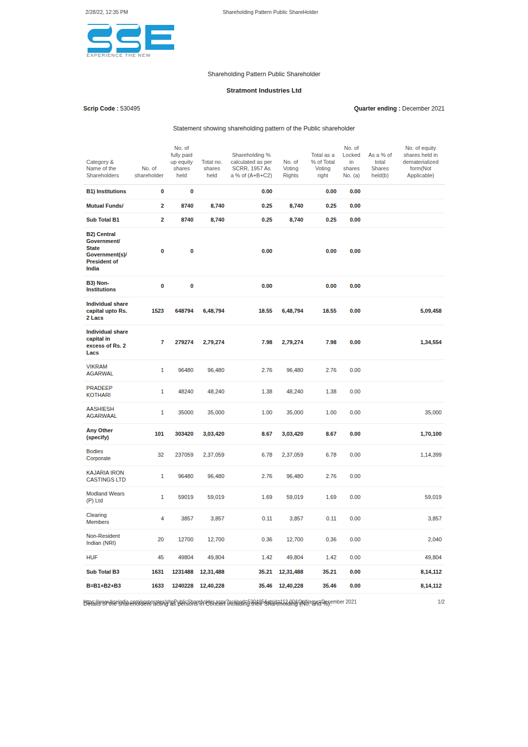2/28/22, 12:35 PM
Shareholding Pattern Public ShareHolder
EXPERIENCE THE NEW
Shareholding Pattern Public Shareholder
Stratmont Industries Ltd
Scrip Code : 530495
Quarter ending : December 2021
Statement showing shareholding pattern of the Public shareholder
| Category & Name of the Shareholders | No. of shareholder | No. of fully paid up equity shares held | Total no. shares held | Shareholding % calculated as per SCRR, 1957 As a % of (A+B+C2) | No. of Voting Rights | Total as a % of Total Voting right | No. of Locked in shares No. (a) | As a % of total Shares held(b) | No. of equity shares held in dematerialized form(Not Applicable) |
| --- | --- | --- | --- | --- | --- | --- | --- | --- | --- |
| B1) Institutions | 0 | 0 | | 0.00 | | 0.00 | 0.00 | | |
| Mutual Funds/ | 2 | 8740 | 8,740 | 0.25 | 8,740 | 0.25 | 0.00 | | |
| Sub Total B1 | 2 | 8740 | 8,740 | 0.25 | 8,740 | 0.25 | 0.00 | | |
| B2) Central Government/ State Government(s)/ President of India | 0 | 0 | | 0.00 | | 0.00 | 0.00 | | |
| B3) Non-Institutions | 0 | 0 | | 0.00 | | 0.00 | 0.00 | | |
| Individual share capital upto Rs. 2 Lacs | 1523 | 648794 | 6,48,794 | 18.55 | 6,48,794 | 18.55 | 0.00 | | 5,09,458 |
| Individual share capital in excess of Rs. 2 Lacs | 7 | 279274 | 2,79,274 | 7.98 | 2,79,274 | 7.98 | 0.00 | | 1,34,554 |
| VIKRAM AGARWAL | 1 | 96480 | 96,480 | 2.76 | 96,480 | 2.76 | 0.00 | | |
| PRADEEP KOTHARI | 1 | 48240 | 48,240 | 1.38 | 48,240 | 1.38 | 0.00 | | |
| AASHIESH AGARWAAL | 1 | 35000 | 35,000 | 1.00 | 35,000 | 1.00 | 0.00 | | 35,000 |
| Any Other (specify) | 101 | 303420 | 3,03,420 | 8.67 | 3,03,420 | 8.67 | 0.00 | | 1,70,100 |
| Bodies Corporate | 32 | 237059 | 2,37,059 | 6.78 | 2,37,059 | 6.78 | 0.00 | | 1,14,399 |
| KAJARIA IRON CASTINGS LTD | 1 | 96480 | 96,480 | 2.76 | 96,480 | 2.76 | 0.00 | | |
| Modland Wears (P) Ltd | 1 | 59019 | 59,019 | 1.69 | 59,019 | 1.69 | 0.00 | | 59,019 |
| Clearing Members | 4 | 3857 | 3,857 | 0.11 | 3,857 | 0.11 | 0.00 | | 3,857 |
| Non-Resident Indian (NRI) | 20 | 12700 | 12,700 | 0.36 | 12,700 | 0.36 | 0.00 | | 2,040 |
| HUF | 45 | 49804 | 49,804 | 1.42 | 49,804 | 1.42 | 0.00 | | 49,804 |
| Sub Total B3 | 1631 | 1231488 | 12,31,488 | 35.21 | 12,31,488 | 35.21 | 0.00 | | 8,14,112 |
| B=B1+B2+B3 | 1633 | 1240228 | 12,40,228 | 35.46 | 12,40,228 | 35.46 | 0.00 | | 8,14,112 |
Details of the shareholders acting as persons in Concert including their Shareholding (No. and %):
https://www.bseindia.com/corporates/shpPublicShareholder.aspx?scripcd=530495&qtrid=112.00&QtrName=December 2021
1/2